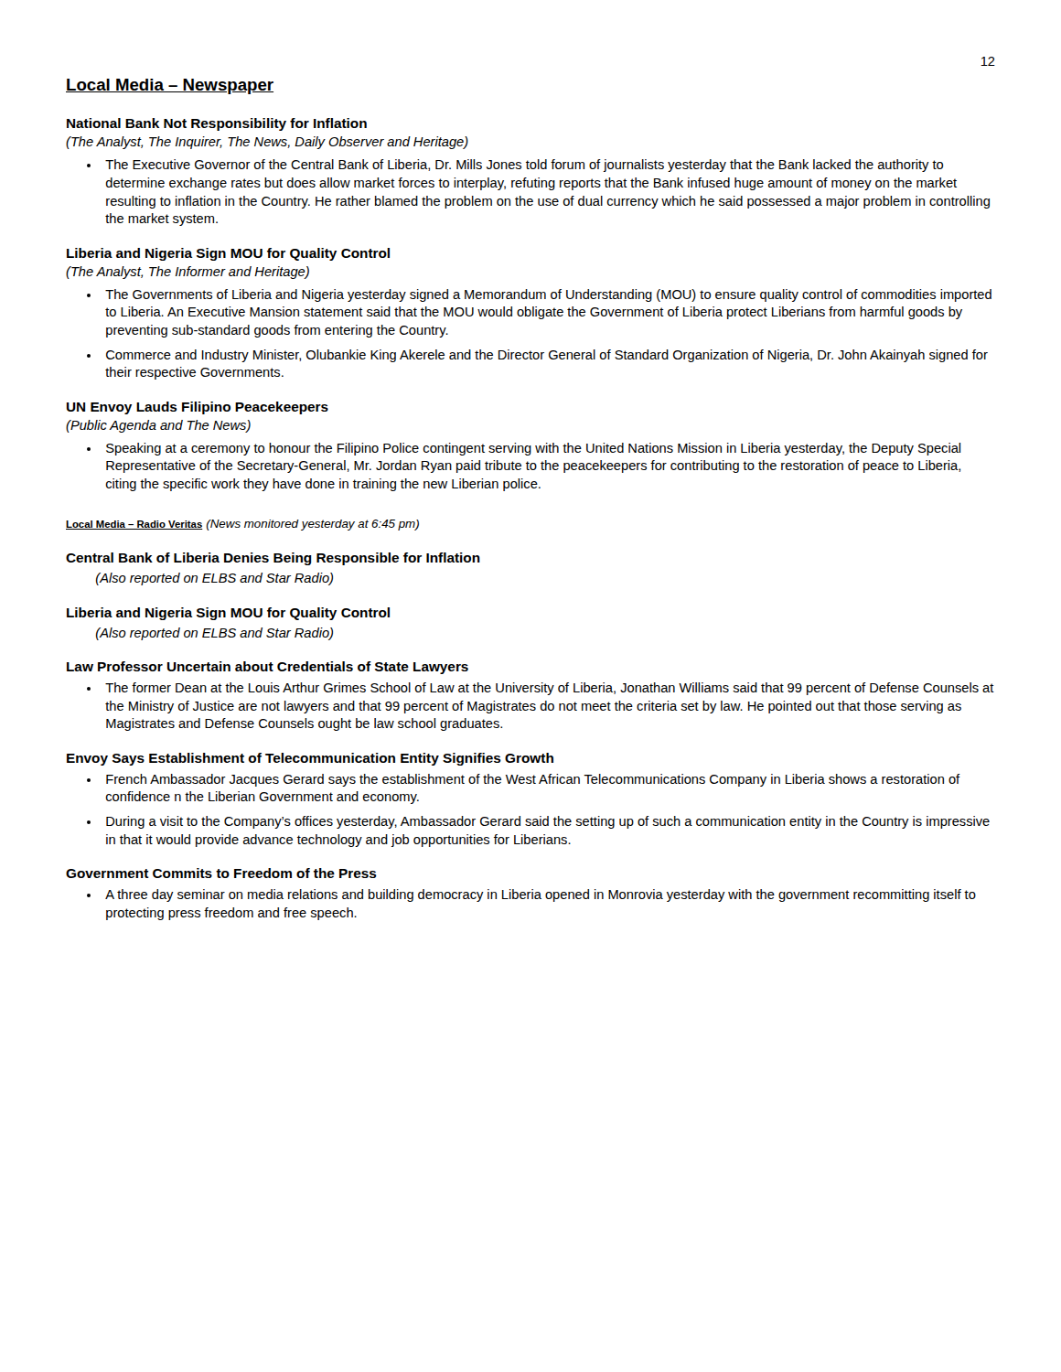12
Local Media – Newspaper
National Bank Not Responsibility for Inflation
(The Analyst, The Inquirer, The News, Daily Observer and Heritage)
The Executive Governor of the Central Bank of Liberia, Dr. Mills Jones told forum of journalists yesterday that the Bank lacked the authority to determine exchange rates but does allow market forces to interplay, refuting reports that the Bank infused huge amount of money on the market resulting to inflation in the Country. He rather blamed the problem on the use of dual currency which he said possessed a major problem in controlling the market system.
Liberia and Nigeria Sign MOU for Quality Control
(The Analyst, The Informer and Heritage)
The Governments of Liberia and Nigeria yesterday signed a Memorandum of Understanding (MOU) to ensure quality control of commodities imported to Liberia. An Executive Mansion statement said that the MOU would obligate the Government of Liberia protect Liberians from harmful goods by preventing sub-standard goods from entering the Country.
Commerce and Industry Minister, Olubankie King Akerele and the Director General of Standard Organization of Nigeria, Dr. John Akainyah signed for their respective Governments.
UN Envoy Lauds Filipino Peacekeepers
(Public Agenda and The News)
Speaking at a ceremony to honour the Filipino Police contingent serving with the United Nations Mission in Liberia yesterday, the Deputy Special Representative of the Secretary-General, Mr. Jordan Ryan paid tribute to the peacekeepers for contributing to the restoration of peace to Liberia, citing the specific work they have done in training the new Liberian police.
Local Media – Radio Veritas (News monitored yesterday at 6:45 pm)
Central Bank of Liberia Denies Being Responsible for Inflation
(Also reported on ELBS and Star Radio)
Liberia and Nigeria Sign MOU for Quality Control
(Also reported on ELBS and Star Radio)
Law Professor Uncertain about Credentials of State Lawyers
The former Dean at the Louis Arthur Grimes School of Law at the University of Liberia, Jonathan Williams said that 99 percent of Defense Counsels at the Ministry of Justice are not lawyers and that 99 percent of Magistrates do not meet the criteria set by law. He pointed out that those serving as Magistrates and Defense Counsels ought be law school graduates.
Envoy Says Establishment of Telecommunication Entity Signifies Growth
French Ambassador Jacques Gerard says the establishment of the West African Telecommunications Company in Liberia shows a restoration of confidence n the Liberian Government and economy.
During a visit to the Company’s offices yesterday, Ambassador Gerard said the setting up of such a communication entity in the Country is impressive in that it would provide advance technology and job opportunities for Liberians.
Government Commits to Freedom of the Press
A three day seminar on media relations and building democracy in Liberia opened in Monrovia yesterday with the government recommitting itself to protecting press freedom and free speech.